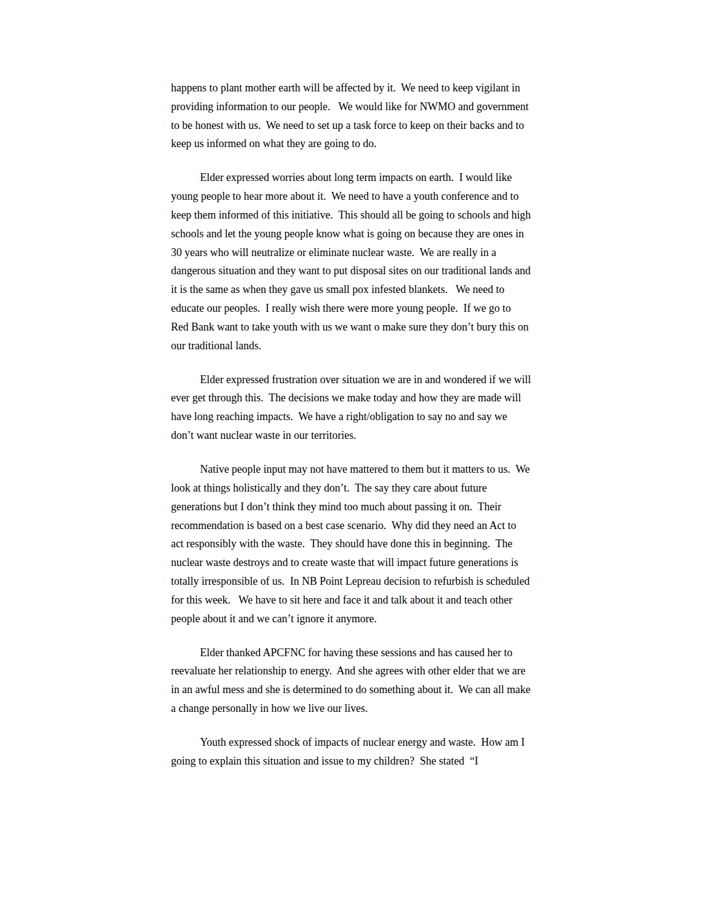happens to plant mother earth will be affected by it. We need to keep vigilant in providing information to our people. We would like for NWMO and government to be honest with us. We need to set up a task force to keep on their backs and to keep us informed on what they are going to do.
Elder expressed worries about long term impacts on earth. I would like young people to hear more about it. We need to have a youth conference and to keep them informed of this initiative. This should all be going to schools and high schools and let the young people know what is going on because they are ones in 30 years who will neutralize or eliminate nuclear waste. We are really in a dangerous situation and they want to put disposal sites on our traditional lands and it is the same as when they gave us small pox infested blankets. We need to educate our peoples. I really wish there were more young people. If we go to Red Bank want to take youth with us we want o make sure they don’t bury this on our traditional lands.
Elder expressed frustration over situation we are in and wondered if we will ever get through this. The decisions we make today and how they are made will have long reaching impacts. We have a right/obligation to say no and say we don’t want nuclear waste in our territories.
Native people input may not have mattered to them but it matters to us. We look at things holistically and they don’t. The say they care about future generations but I don’t think they mind too much about passing it on. Their recommendation is based on a best case scenario. Why did they need an Act to act responsibly with the waste. They should have done this in beginning. The nuclear waste destroys and to create waste that will impact future generations is totally irresponsible of us. In NB Point Lepreau decision to refurbish is scheduled for this week. We have to sit here and face it and talk about it and teach other people about it and we can’t ignore it anymore.
Elder thanked APCFNC for having these sessions and has caused her to reevaluate her relationship to energy. And she agrees with other elder that we are in an awful mess and she is determined to do something about it. We can all make a change personally in how we live our lives.
Youth expressed shock of impacts of nuclear energy and waste. How am I going to explain this situation and issue to my children? She stated “I